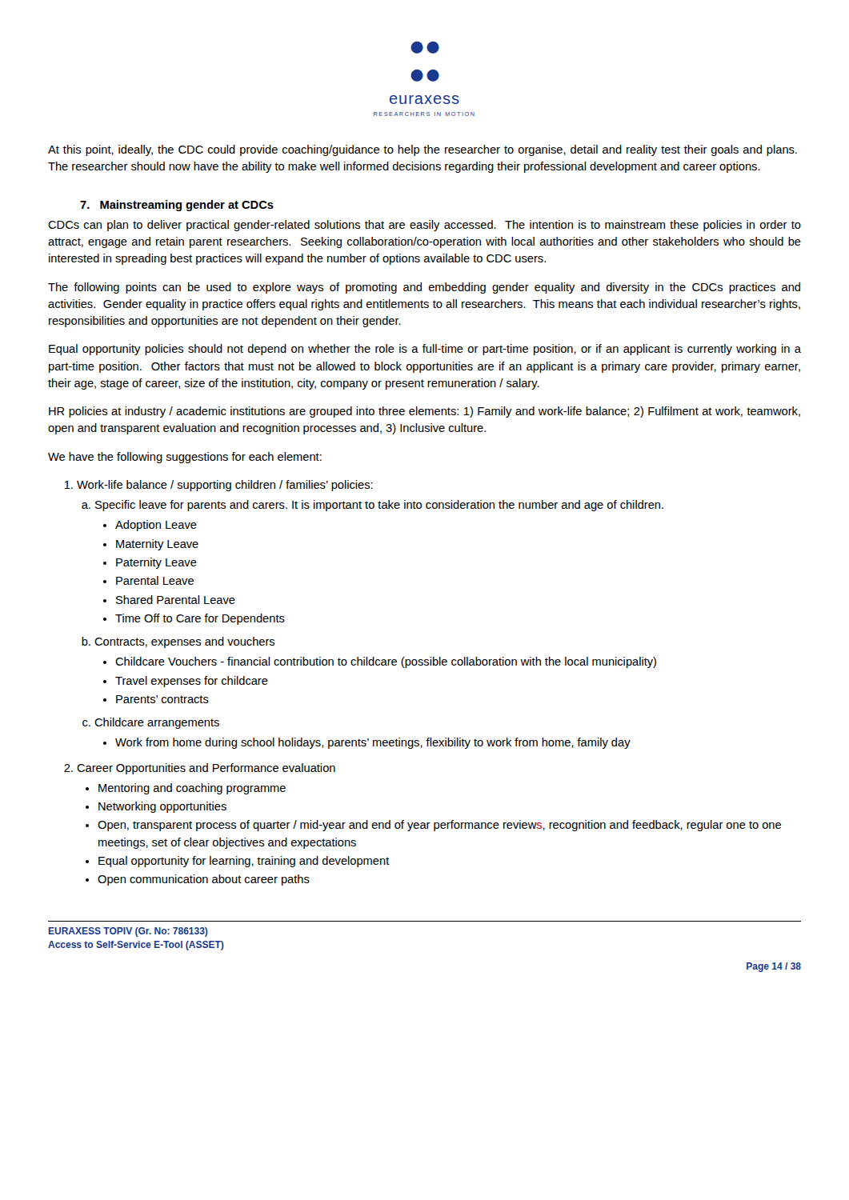●●
●●
euraxess
RESEARCHERS IN MOTION
At this point, ideally, the CDC could provide coaching/guidance to help the researcher to organise, detail and reality test their goals and plans. The researcher should now have the ability to make well informed decisions regarding their professional development and career options.
7. Mainstreaming gender at CDCs
CDCs can plan to deliver practical gender-related solutions that are easily accessed. The intention is to mainstream these policies in order to attract, engage and retain parent researchers. Seeking collaboration/co-operation with local authorities and other stakeholders who should be interested in spreading best practices will expand the number of options available to CDC users.
The following points can be used to explore ways of promoting and embedding gender equality and diversity in the CDCs practices and activities. Gender equality in practice offers equal rights and entitlements to all researchers. This means that each individual researcher’s rights, responsibilities and opportunities are not dependent on their gender.
Equal opportunity policies should not depend on whether the role is a full-time or part-time position, or if an applicant is currently working in a part-time position. Other factors that must not be allowed to block opportunities are if an applicant is a primary care provider, primary earner, their age, stage of career, size of the institution, city, company or present remuneration / salary.
HR policies at industry / academic institutions are grouped into three elements: 1) Family and work-life balance; 2) Fulfilment at work, teamwork, open and transparent evaluation and recognition processes and, 3) Inclusive culture.
We have the following suggestions for each element:
Work-life balance / supporting children / families’ policies:
Specific leave for parents and carers. It is important to take into consideration the number and age of children.
Adoption Leave
Maternity Leave
Paternity Leave
Parental Leave
Shared Parental Leave
Time Off to Care for Dependents
Contracts, expenses and vouchers
Childcare Vouchers - financial contribution to childcare (possible collaboration with the local municipality)
Travel expenses for childcare
Parents’ contracts
Childcare arrangements
Work from home during school holidays, parents’ meetings, flexibility to work from home, family day
Career Opportunities and Performance evaluation
Mentoring and coaching programme
Networking opportunities
Open, transparent process of quarter / mid-year and end of year performance reviews, recognition and feedback, regular one to one meetings, set of clear objectives and expectations
Equal opportunity for learning, training and development
Open communication about career paths
EURAXESS TOPIV (Gr. No: 786133)
Access to Self-Service E-Tool (ASSET)
Page 14 / 38